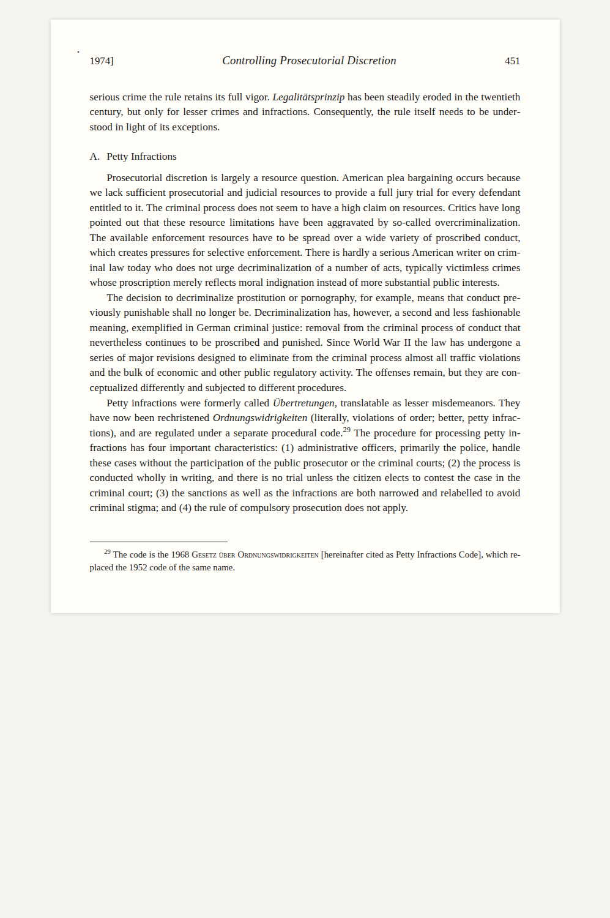·
1974] Controlling Prosecutorial Discretion 451
serious crime the rule retains its full vigor. Legalitätsprinzip has been steadily eroded in the twentieth century, but only for lesser crimes and infractions. Consequently, the rule itself needs to be understood in light of its exceptions.
A. Petty Infractions
Prosecutorial discretion is largely a resource question. American plea bargaining occurs because we lack sufficient prosecutorial and judicial resources to provide a full jury trial for every defendant entitled to it. The criminal process does not seem to have a high claim on resources. Critics have long pointed out that these resource limitations have been aggravated by so-called overcriminalization. The available enforcement resources have to be spread over a wide variety of proscribed conduct, which creates pressures for selective enforcement. There is hardly a serious American writer on criminal law today who does not urge decriminalization of a number of acts, typically victimless crimes whose proscription merely reflects moral indignation instead of more substantial public interests.
The decision to decriminalize prostitution or pornography, for example, means that conduct previously punishable shall no longer be. Decriminalization has, however, a second and less fashionable meaning, exemplified in German criminal justice: removal from the criminal process of conduct that nevertheless continues to be proscribed and punished. Since World War II the law has undergone a series of major revisions designed to eliminate from the criminal process almost all traffic violations and the bulk of economic and other public regulatory activity. The offenses remain, but they are conceptualized differently and subjected to different procedures.
Petty infractions were formerly called Übertretungen, translatable as lesser misdemeanors. They have now been rechristened Ordnungswidrigkeiten (literally, violations of order; better, petty infractions), and are regulated under a separate procedural code.29 The procedure for processing petty infractions has four important characteristics: (1) administrative officers, primarily the police, handle these cases without the participation of the public prosecutor or the criminal courts; (2) the process is conducted wholly in writing, and there is no trial unless the citizen elects to contest the case in the criminal court; (3) the sanctions as well as the infractions are both narrowed and relabelled to avoid criminal stigma; and (4) the rule of compulsory prosecution does not apply.
29 The code is the 1968 Gesetz über Ordnungswidrigkeiten [hereinafter cited as Petty Infractions Code], which replaced the 1952 code of the same name.